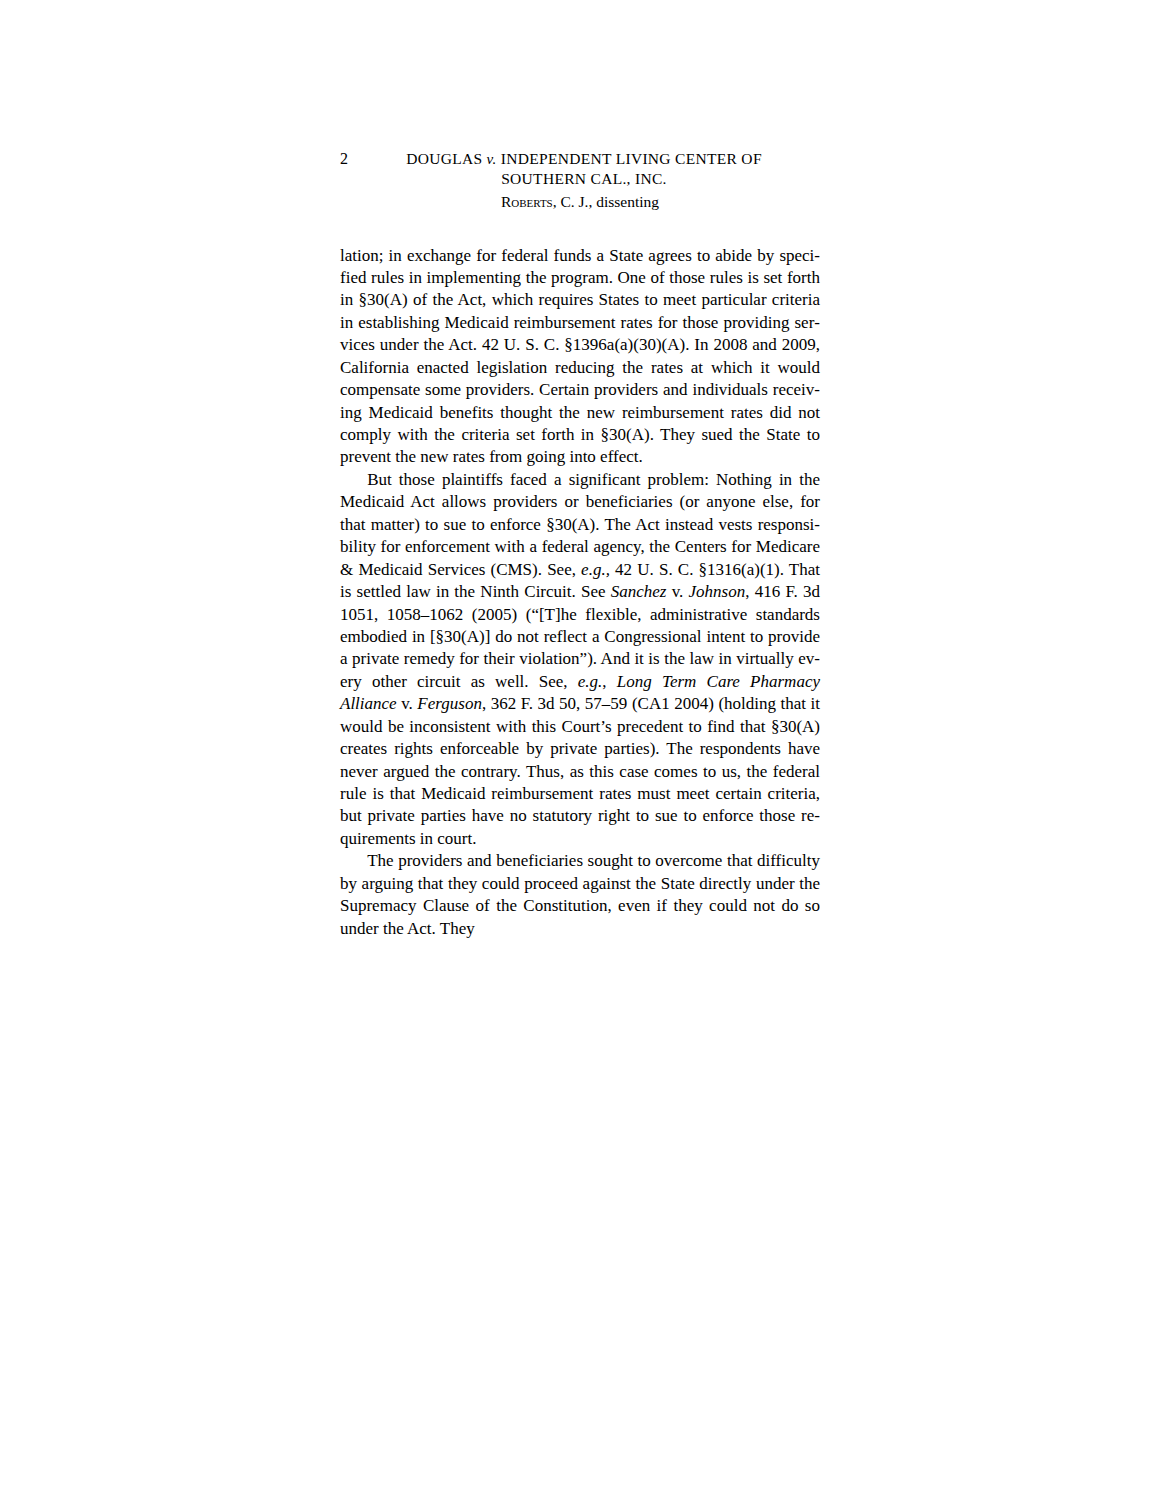2 DOUGLAS v. INDEPENDENT LIVING CENTER OF
SOUTHERN CAL., INC.
Roberts, C. J., dissenting
lation; in exchange for federal funds a State agrees to abide by specified rules in implementing the program. One of those rules is set forth in §30(A) of the Act, which requires States to meet particular criteria in establishing Medicaid reimbursement rates for those providing services under the Act. 42 U. S. C. §1396a(a)(30)(A). In 2008 and 2009, California enacted legislation reducing the rates at which it would compensate some providers. Certain providers and individuals receiving Medicaid benefits thought the new reimbursement rates did not comply with the criteria set forth in §30(A). They sued the State to prevent the new rates from going into effect.
But those plaintiffs faced a significant problem: Nothing in the Medicaid Act allows providers or beneficiaries (or anyone else, for that matter) to sue to enforce §30(A). The Act instead vests responsibility for enforcement with a federal agency, the Centers for Medicare & Medicaid Services (CMS). See, e.g., 42 U. S. C. §1316(a)(1). That is settled law in the Ninth Circuit. See Sanchez v. Johnson, 416 F. 3d 1051, 1058–1062 (2005) (“[T]he flexible, administrative standards embodied in [§30(A)] do not reflect a Congressional intent to provide a private remedy for their violation”). And it is the law in virtually every other circuit as well. See, e.g., Long Term Care Pharmacy Alliance v. Ferguson, 362 F. 3d 50, 57–59 (CA1 2004) (holding that it would be inconsistent with this Court’s precedent to find that §30(A) creates rights enforceable by private parties). The respondents have never argued the contrary. Thus, as this case comes to us, the federal rule is that Medicaid reimbursement rates must meet certain criteria, but private parties have no statutory right to sue to enforce those requirements in court.
The providers and beneficiaries sought to overcome that difficulty by arguing that they could proceed against the State directly under the Supremacy Clause of the Constitution, even if they could not do so under the Act. They